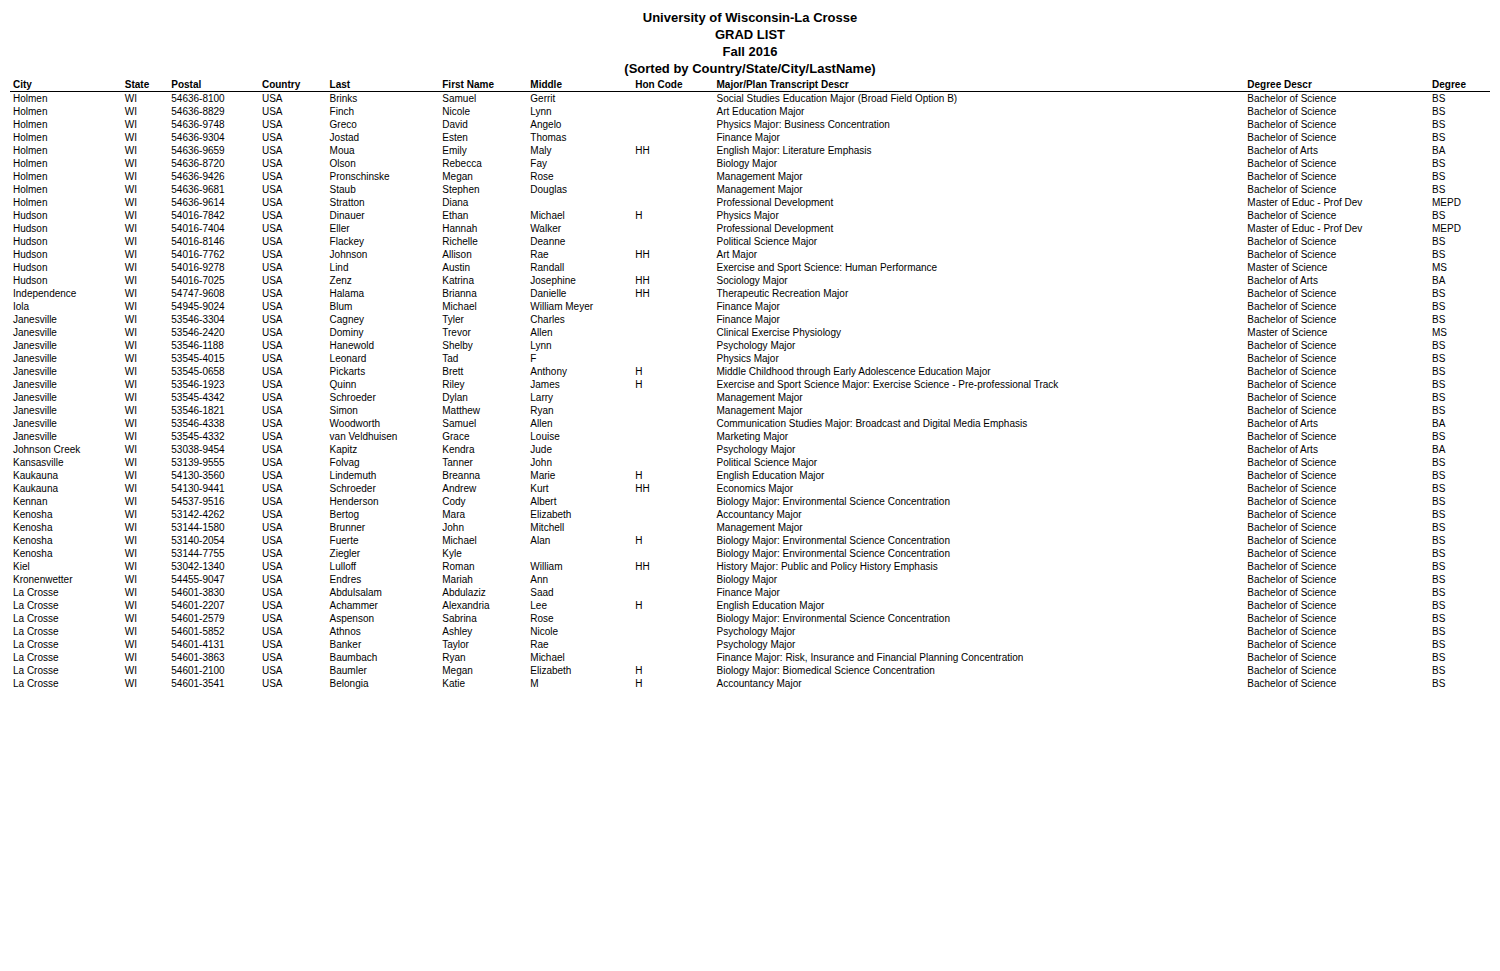University of Wisconsin-La Crosse
GRAD LIST
Fall 2016
(Sorted by Country/State/City/LastName)
| City | State | Postal | Country | Last | First Name | Middle | Hon Code | Major/Plan Transcript Descr | Degree Descr | Degree |
| --- | --- | --- | --- | --- | --- | --- | --- | --- | --- | --- |
| Holmen | WI | 54636-8100 | USA | Brinks | Samuel | Gerrit | | Social Studies Education Major (Broad Field Option B) | Bachelor of Science | BS |
| Holmen | WI | 54636-8829 | USA | Finch | Nicole | Lynn | | Art Education Major | Bachelor of Science | BS |
| Holmen | WI | 54636-9748 | USA | Greco | David | Angelo | | Physics Major: Business Concentration | Bachelor of Science | BS |
| Holmen | WI | 54636-9304 | USA | Jostad | Esten | Thomas | | Finance Major | Bachelor of Science | BS |
| Holmen | WI | 54636-9659 | USA | Moua | Emily | Maly | HH | English Major: Literature Emphasis | Bachelor of Arts | BA |
| Holmen | WI | 54636-8720 | USA | Olson | Rebecca | Fay | | Biology Major | Bachelor of Science | BS |
| Holmen | WI | 54636-9426 | USA | Pronschinske | Megan | Rose | | Management Major | Bachelor of Science | BS |
| Holmen | WI | 54636-9681 | USA | Staub | Stephen | Douglas | | Management Major | Bachelor of Science | BS |
| Holmen | WI | 54636-9614 | USA | Stratton | Diana | | | Professional Development | Master of Educ - Prof Dev | MEPD |
| Hudson | WI | 54016-7842 | USA | Dinauer | Ethan | Michael | H | Physics Major | Bachelor of Science | BS |
| Hudson | WI | 54016-7404 | USA | Eller | Hannah | Walker | | Professional Development | Master of Educ - Prof Dev | MEPD |
| Hudson | WI | 54016-8146 | USA | Flackey | Richelle | Deanne | | Political Science Major | Bachelor of Science | BS |
| Hudson | WI | 54016-7762 | USA | Johnson | Allison | Rae | HH | Art Major | Bachelor of Science | BS |
| Hudson | WI | 54016-9278 | USA | Lind | Austin | Randall | | Exercise and Sport Science: Human Performance | Master of Science | MS |
| Hudson | WI | 54016-7025 | USA | Zenz | Katrina | Josephine | HH | Sociology Major | Bachelor of Arts | BA |
| Independence | WI | 54747-9608 | USA | Halama | Brianna | Danielle | HH | Therapeutic Recreation Major | Bachelor of Science | BS |
| Iola | WI | 54945-9024 | USA | Blum | Michael | William Meyer | | Finance Major | Bachelor of Science | BS |
| Janesville | WI | 53546-3304 | USA | Cagney | Tyler | Charles | | Finance Major | Bachelor of Science | BS |
| Janesville | WI | 53546-2420 | USA | Dominy | Trevor | Allen | | Clinical Exercise Physiology | Master of Science | MS |
| Janesville | WI | 53546-1188 | USA | Hanewold | Shelby | Lynn | | Psychology Major | Bachelor of Science | BS |
| Janesville | WI | 53545-4015 | USA | Leonard | Tad | F | | Physics Major | Bachelor of Science | BS |
| Janesville | WI | 53545-0658 | USA | Pickarts | Brett | Anthony | H | Middle Childhood through Early Adolescence Education Major | Bachelor of Science | BS |
| Janesville | WI | 53546-1923 | USA | Quinn | Riley | James | H | Exercise and Sport Science Major: Exercise Science - Pre-professional Track | Bachelor of Science | BS |
| Janesville | WI | 53545-4342 | USA | Schroeder | Dylan | Larry | | Management Major | Bachelor of Science | BS |
| Janesville | WI | 53546-1821 | USA | Simon | Matthew | Ryan | | Management Major | Bachelor of Science | BS |
| Janesville | WI | 53546-4338 | USA | Woodworth | Samuel | Allen | | Communication Studies Major: Broadcast and Digital Media Emphasis | Bachelor of Arts | BA |
| Janesville | WI | 53545-4332 | USA | van Veldhuisen | Grace | Louise | | Marketing Major | Bachelor of Science | BS |
| Johnson Creek | WI | 53038-9454 | USA | Kapitz | Kendra | Jude | | Psychology Major | Bachelor of Arts | BA |
| Kansasville | WI | 53139-9555 | USA | Folvag | Tanner | John | | Political Science Major | Bachelor of Science | BS |
| Kaukauna | WI | 54130-3560 | USA | Lindemuth | Breanna | Marie | H | English Education Major | Bachelor of Science | BS |
| Kaukauna | WI | 54130-9441 | USA | Schroeder | Andrew | Kurt | HH | Economics Major | Bachelor of Science | BS |
| Kennan | WI | 54537-9516 | USA | Henderson | Cody | Albert | | Biology Major: Environmental Science Concentration | Bachelor of Science | BS |
| Kenosha | WI | 53142-4262 | USA | Bertog | Mara | Elizabeth | | Accountancy Major | Bachelor of Science | BS |
| Kenosha | WI | 53144-1580 | USA | Brunner | John | Mitchell | | Management Major | Bachelor of Science | BS |
| Kenosha | WI | 53140-2054 | USA | Fuerte | Michael | Alan | H | Biology Major: Environmental Science Concentration | Bachelor of Science | BS |
| Kenosha | WI | 53144-7755 | USA | Ziegler | Kyle | | | Biology Major: Environmental Science Concentration | Bachelor of Science | BS |
| Kiel | WI | 53042-1340 | USA | Lulloff | Roman | William | HH | History Major: Public and Policy History Emphasis | Bachelor of Science | BS |
| Kronenwetter | WI | 54455-9047 | USA | Endres | Mariah | Ann | | Biology Major | Bachelor of Science | BS |
| La Crosse | WI | 54601-3830 | USA | Abdulsalam | Abdulaziz | Saad | | Finance Major | Bachelor of Science | BS |
| La Crosse | WI | 54601-2207 | USA | Achammer | Alexandria | Lee | H | English Education Major | Bachelor of Science | BS |
| La Crosse | WI | 54601-2579 | USA | Aspenson | Sabrina | Rose | | Biology Major: Environmental Science Concentration | Bachelor of Science | BS |
| La Crosse | WI | 54601-5852 | USA | Athnos | Ashley | Nicole | | Psychology Major | Bachelor of Science | BS |
| La Crosse | WI | 54601-4131 | USA | Banker | Taylor | Rae | | Psychology Major | Bachelor of Science | BS |
| La Crosse | WI | 54601-3863 | USA | Baumbach | Ryan | Michael | | Finance Major: Risk, Insurance and Financial Planning Concentration | Bachelor of Science | BS |
| La Crosse | WI | 54601-2100 | USA | Baumler | Megan | Elizabeth | H | Biology Major: Biomedical Science Concentration | Bachelor of Science | BS |
| La Crosse | WI | 54601-3541 | USA | Belongia | Katie | M | H | Accountancy Major | Bachelor of Science | BS |